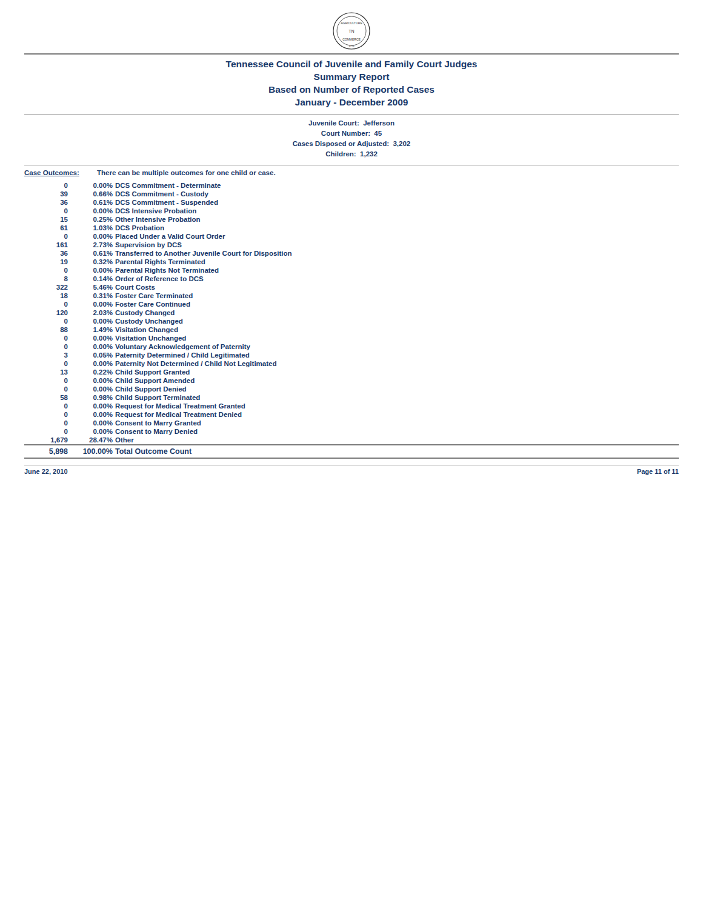AGRICULTURE COMMERCE TN 1796
Tennessee Council of Juvenile and Family Court Judges
Summary Report
Based on Number of Reported Cases
January - December 2009
Juvenile Court: Jefferson
Court Number: 45
Cases Disposed or Adjusted: 3,202
Children: 1,232
Case Outcomes: There can be multiple outcomes for one child or case.
| 0 | 0.00% | DCS Commitment - Determinate |
| 39 | 0.66% | DCS Commitment - Custody |
| 36 | 0.61% | DCS Commitment - Suspended |
| 0 | 0.00% | DCS Intensive Probation |
| 15 | 0.25% | Other Intensive Probation |
| 61 | 1.03% | DCS Probation |
| 0 | 0.00% | Placed Under a Valid Court Order |
| 161 | 2.73% | Supervision by DCS |
| 36 | 0.61% | Transferred to Another Juvenile Court for Disposition |
| 19 | 0.32% | Parental Rights Terminated |
| 0 | 0.00% | Parental Rights Not Terminated |
| 8 | 0.14% | Order of Reference to DCS |
| 322 | 5.46% | Court Costs |
| 18 | 0.31% | Foster Care Terminated |
| 0 | 0.00% | Foster Care Continued |
| 120 | 2.03% | Custody Changed |
| 0 | 0.00% | Custody Unchanged |
| 88 | 1.49% | Visitation Changed |
| 0 | 0.00% | Visitation Unchanged |
| 0 | 0.00% | Voluntary Acknowledgement of Paternity |
| 3 | 0.05% | Paternity Determined / Child Legitimated |
| 0 | 0.00% | Paternity Not Determined / Child Not Legitimated |
| 13 | 0.22% | Child Support Granted |
| 0 | 0.00% | Child Support Amended |
| 0 | 0.00% | Child Support Denied |
| 58 | 0.98% | Child Support Terminated |
| 0 | 0.00% | Request for Medical Treatment Granted |
| 0 | 0.00% | Request for Medical Treatment Denied |
| 0 | 0.00% | Consent to Marry Granted |
| 0 | 0.00% | Consent to Marry Denied |
| 1,679 | 28.47% | Other |
| 5,898 | 100.00% | Total Outcome Count |
June 22, 2010 Page 11 of 11